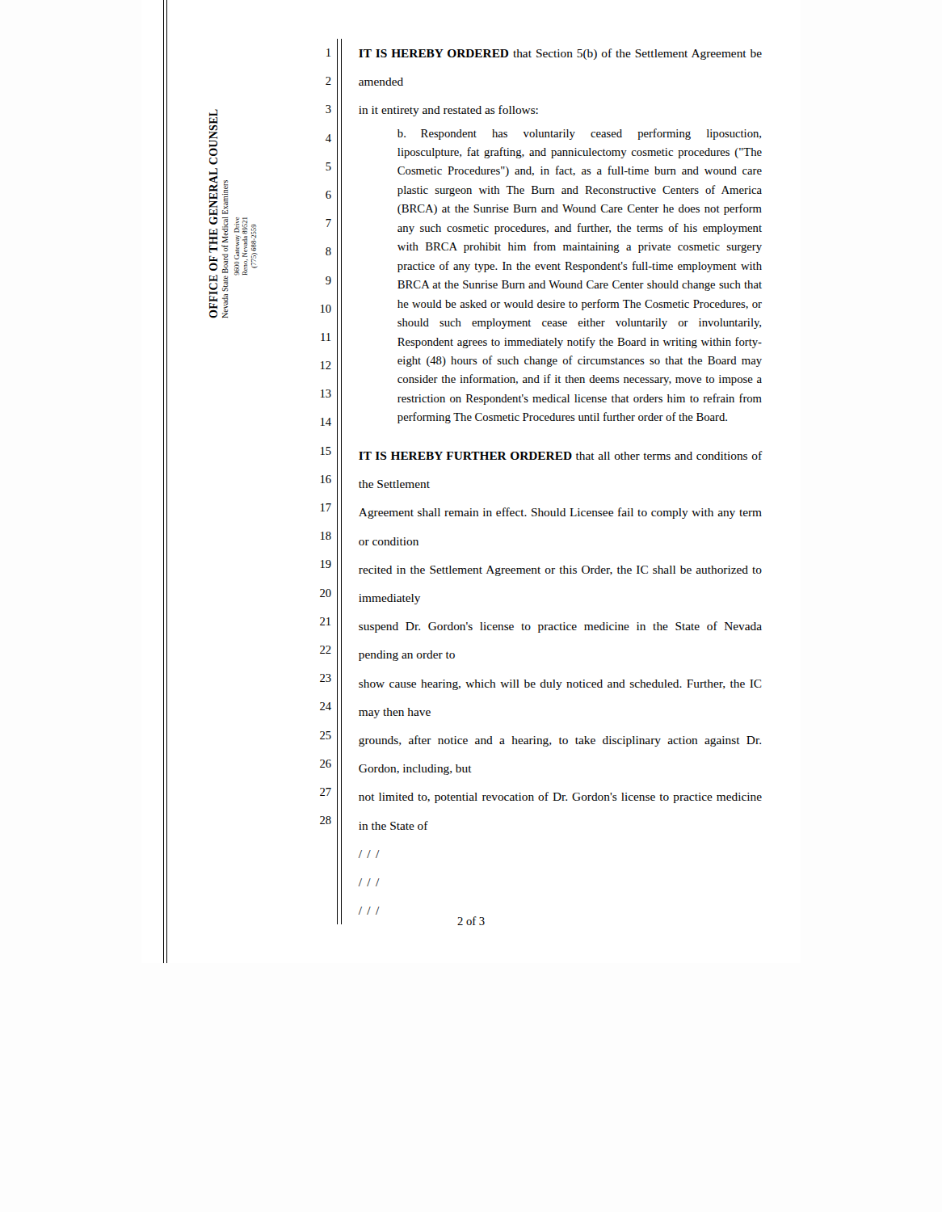OFFICE OF THE GENERAL COUNSEL
Nevada State Board of Medical Examiners
9600 Gateway Drive
Reno, Nevada 89521
(775) 688-2559
1
2
3
4
5
6
7
8
9
10
11
12
13
14
15
16
17
18
19
20
21
22
23
24
25
26
27
28
IT IS HEREBY ORDERED that Section 5(b) of the Settlement Agreement be amended
in it entirety and restated as follows:
b. Respondent has voluntarily ceased performing liposuction, liposculpture, fat grafting, and panniculectomy cosmetic procedures ("The Cosmetic Procedures") and, in fact, as a full-time burn and wound care plastic surgeon with The Burn and Reconstructive Centers of America (BRCA) at the Sunrise Burn and Wound Care Center he does not perform any such cosmetic procedures, and further, the terms of his employment with BRCA prohibit him from maintaining a private cosmetic surgery practice of any type. In the event Respondent's full-time employment with BRCA at the Sunrise Burn and Wound Care Center should change such that he would be asked or would desire to perform The Cosmetic Procedures, or should such employment cease either voluntarily or involuntarily, Respondent agrees to immediately notify the Board in writing within forty-eight (48) hours of such change of circumstances so that the Board may consider the information, and if it then deems necessary, move to impose a restriction on Respondent's medical license that orders him to refrain from performing The Cosmetic Procedures until further order of the Board.
IT IS HEREBY FURTHER ORDERED that all other terms and conditions of the Settlement
Agreement shall remain in effect. Should Licensee fail to comply with any term or condition
recited in the Settlement Agreement or this Order, the IC shall be authorized to immediately
suspend Dr. Gordon's license to practice medicine in the State of Nevada pending an order to
show cause hearing, which will be duly noticed and scheduled. Further, the IC may then have
grounds, after notice and a hearing, to take disciplinary action against Dr. Gordon, including, but
not limited to, potential revocation of Dr. Gordon's license to practice medicine in the State of
/ / /
/ / /
/ / /
2 of 3